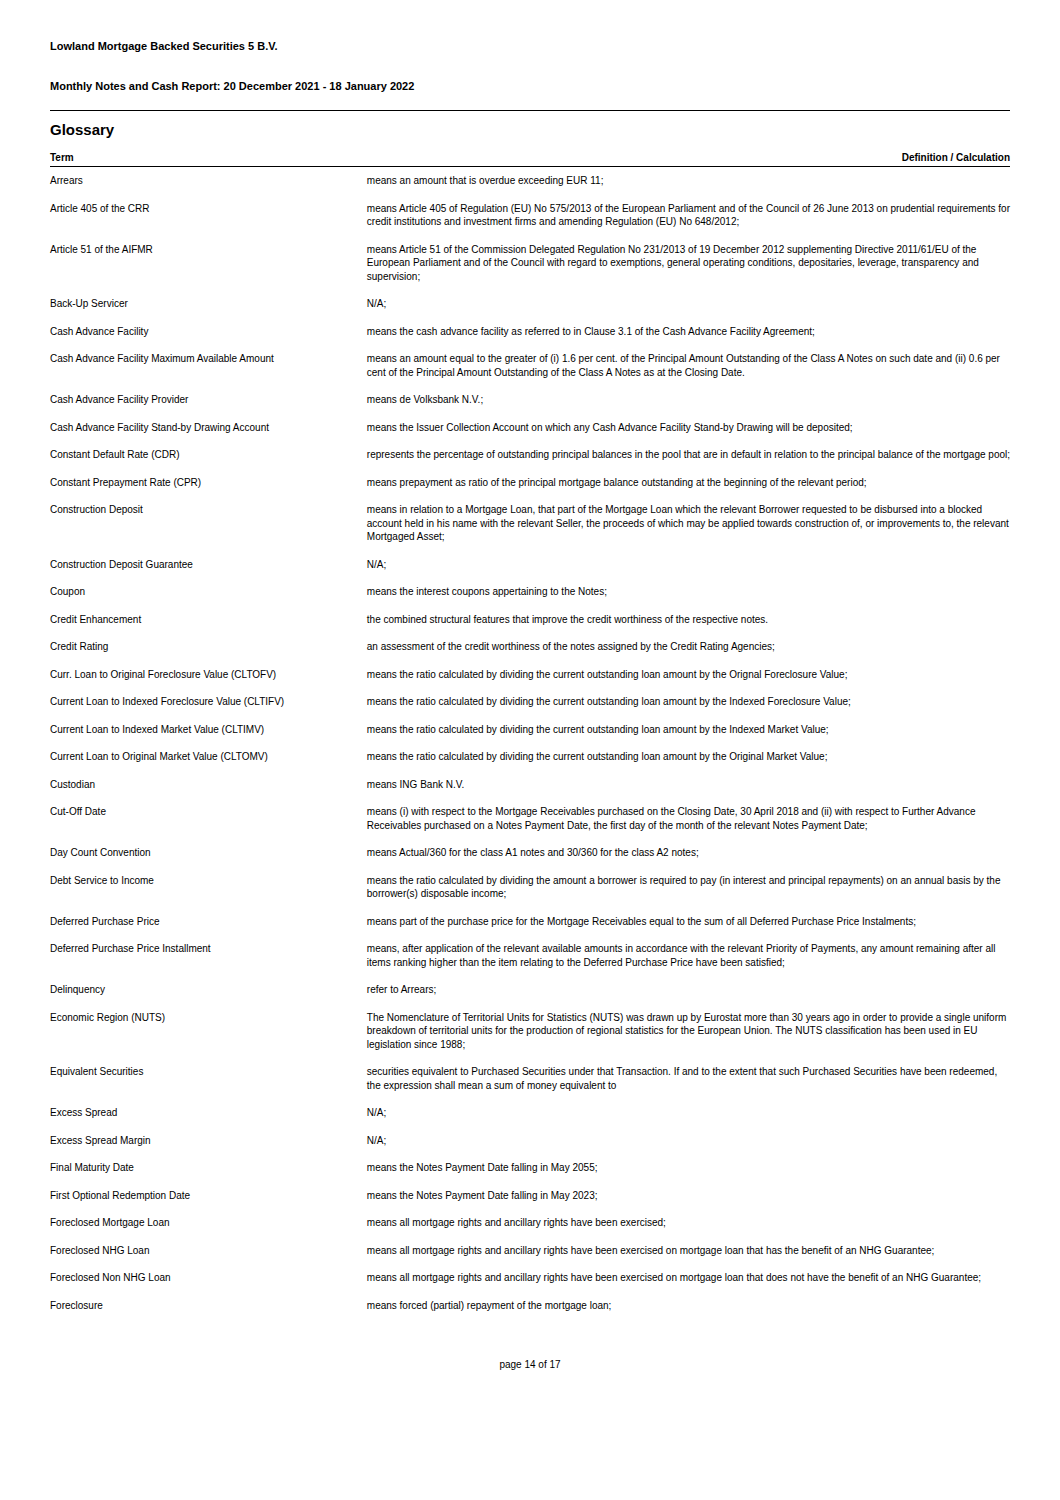Lowland Mortgage Backed Securities 5 B.V.
Monthly Notes and Cash Report: 20 December 2021 - 18 January 2022
Glossary
| Term | Definition / Calculation |
| --- | --- |
| Arrears | means an amount that is overdue exceeding EUR 11; |
| Article 405 of the CRR | means Article 405 of Regulation (EU) No 575/2013 of the European Parliament and of the Council of 26 June 2013 on prudential requirements for credit institutions and investment firms and amending Regulation (EU) No 648/2012; |
| Article 51 of the AIFMR | means Article 51 of the Commission Delegated Regulation No 231/2013 of 19 December 2012 supplementing Directive 2011/61/EU of the European Parliament and of the Council with regard to exemptions, general operating conditions, depositaries, leverage, transparency and supervision; |
| Back-Up Servicer | N/A; |
| Cash Advance Facility | means the cash advance facility as referred to in Clause 3.1 of the Cash Advance Facility Agreement; |
| Cash Advance Facility Maximum Available Amount | means an amount equal to the greater of (i) 1.6 per cent. of the Principal Amount Outstanding of the Class A Notes on such date and (ii) 0.6 per cent of the Principal Amount Outstanding of the Class A Notes as at the Closing Date. |
| Cash Advance Facility Provider | means de Volksbank N.V.; |
| Cash Advance Facility Stand-by Drawing Account | means the Issuer Collection Account on which any Cash Advance Facility Stand-by Drawing will be deposited; |
| Constant Default Rate (CDR) | represents the percentage of outstanding principal balances in the pool that are in default in relation to the principal balance of the mortgage pool; |
| Constant Prepayment Rate (CPR) | means prepayment as ratio of the principal mortgage balance outstanding at the beginning of the relevant period; |
| Construction Deposit | means in relation to a Mortgage Loan, that part of the Mortgage Loan which the relevant Borrower requested to be disbursed into a blocked account held in his name with the relevant Seller, the proceeds of which may be applied towards construction of, or improvements to, the relevant Mortgaged Asset; |
| Construction Deposit Guarantee | N/A; |
| Coupon | means the interest coupons appertaining to the Notes; |
| Credit Enhancement | the combined structural features that improve the credit worthiness of the respective notes. |
| Credit Rating | an assessment of the credit worthiness of the notes assigned by the Credit Rating Agencies; |
| Curr. Loan to Original Foreclosure Value (CLTOFV) | means the ratio calculated by dividing the current outstanding loan amount by the Orignal Foreclosure Value; |
| Current Loan to Indexed Foreclosure Value (CLTIFV) | means the ratio calculated by dividing the current outstanding loan amount by the Indexed Foreclosure Value; |
| Current Loan to Indexed Market Value (CLTIMV) | means the ratio calculated by dividing the current outstanding loan amount by the Indexed Market Value; |
| Current Loan to Original Market Value (CLTOMV) | means the ratio calculated by dividing the current outstanding loan amount by the Original Market Value; |
| Custodian | means ING Bank N.V. |
| Cut-Off Date | means (i) with respect to the Mortgage Receivables purchased on the Closing Date, 30 April 2018 and (ii) with respect to Further Advance Receivables purchased on a Notes Payment Date, the first day of the month of the relevant Notes Payment Date; |
| Day Count Convention | means Actual/360 for the class A1 notes and 30/360 for the class A2 notes; |
| Debt Service to Income | means the ratio calculated by dividing the amount a borrower is required to pay (in interest and principal repayments) on an annual basis by the borrower(s) disposable income; |
| Deferred Purchase Price | means part of the purchase price for the Mortgage Receivables equal to the sum of all Deferred Purchase Price Instalments; |
| Deferred Purchase Price Installment | means, after application of the relevant available amounts in accordance with the relevant Priority of Payments, any amount remaining after all items ranking higher than the item relating to the Deferred Purchase Price have been satisfied; |
| Delinquency | refer to Arrears; |
| Economic Region (NUTS) | The Nomenclature of Territorial Units for Statistics (NUTS) was drawn up by Eurostat more than 30 years ago in order to provide a single uniform breakdown of territorial units for the production of regional statistics for the European Union. The NUTS classification has been used in EU legislation since 1988; |
| Equivalent Securities | securities equivalent to Purchased Securities under that Transaction. If and to the extent that such Purchased Securities have been redeemed, the expression shall mean a sum of money equivalent to |
| Excess Spread | N/A; |
| Excess Spread Margin | N/A; |
| Final Maturity Date | means the Notes Payment Date falling in May 2055; |
| First Optional Redemption Date | means the Notes Payment Date falling in May 2023; |
| Foreclosed Mortgage Loan | means all mortgage rights and ancillary rights have been exercised; |
| Foreclosed NHG Loan | means all mortgage rights and ancillary rights have been exercised on mortgage loan that has the benefit of an NHG Guarantee; |
| Foreclosed Non NHG Loan | means all mortgage rights and ancillary rights have been exercised on mortgage loan that does not have the benefit of an NHG Guarantee; |
| Foreclosure | means forced (partial) repayment of the mortgage loan; |
page 14 of 17